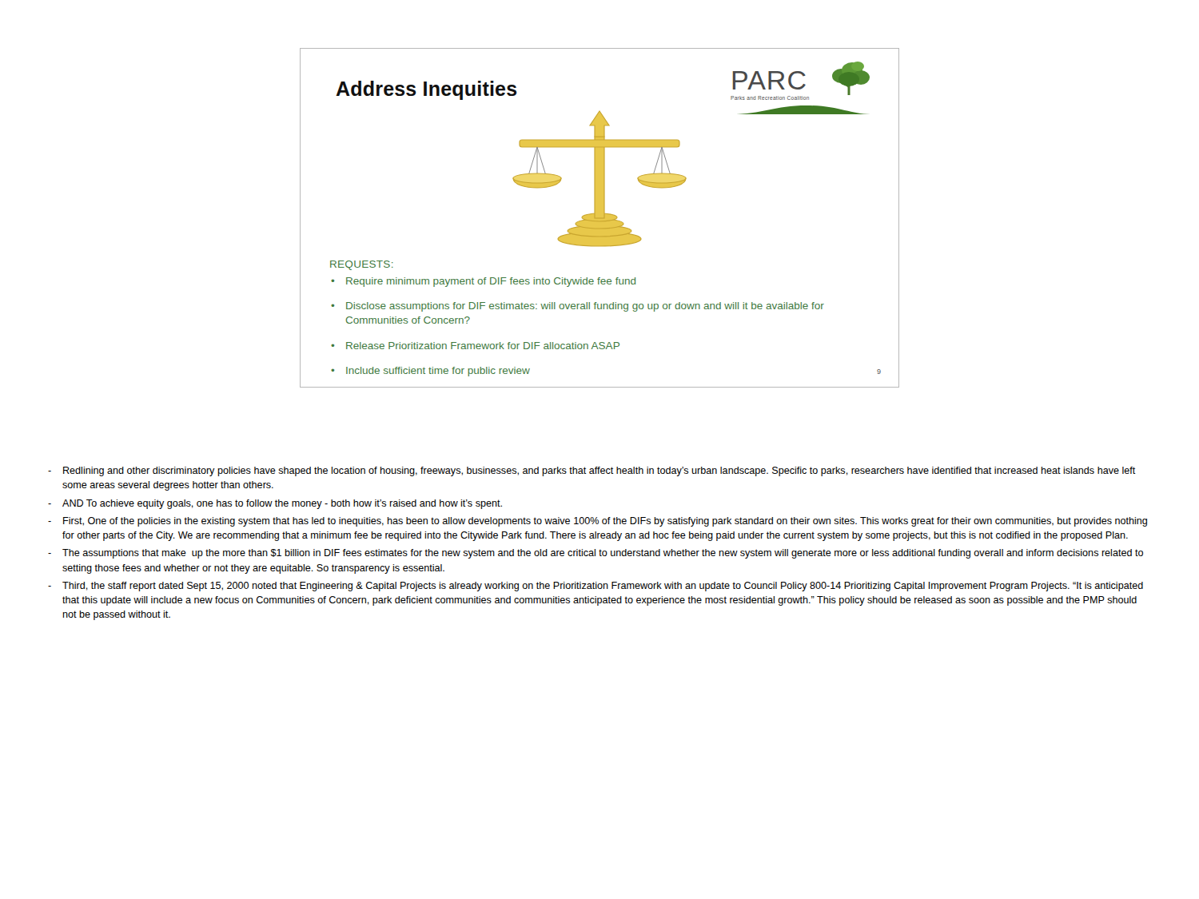Address Inequities
PARC
Parks and Recreation Coalition
REQUESTS:
Require minimum payment of DIF fees into Citywide fee fund
Disclose assumptions for DIF estimates: will overall funding go up or down and will it be available for Communities of Concern?
Release Prioritization Framework for DIF allocation ASAP
Include sufficient time for public review
9
Redlining and other discriminatory policies have shaped the location of housing, freeways, businesses, and parks that affect health in today’s urban landscape. Specific to parks, researchers have identified that increased heat islands have left some areas several degrees hotter than others.
AND To achieve equity goals, one has to follow the money - both how it’s raised and how it’s spent.
First, One of the policies in the existing system that has led to inequities, has been to allow developments to waive 100% of the DIFs by satisfying park standard on their own sites. This works great for their own communities, but provides nothing for other parts of the City. We are recommending that a minimum fee be required into the Citywide Park fund. There is already an ad hoc fee being paid under the current system by some projects, but this is not codified in the proposed Plan.
The assumptions that make up the more than $1 billion in DIF fees estimates for the new system and the old are critical to understand whether the new system will generate more or less additional funding overall and inform decisions related to setting those fees and whether or not they are equitable. So transparency is essential.
Third, the staff report dated Sept 15, 2000 noted that Engineering & Capital Projects is already working on the Prioritization Framework with an update to Council Policy 800-14 Prioritizing Capital Improvement Program Projects. “It is anticipated that this update will include a new focus on Communities of Concern, park deficient communities and communities anticipated to experience the most residential growth.” This policy should be released as soon as possible and the PMP should not be passed without it.